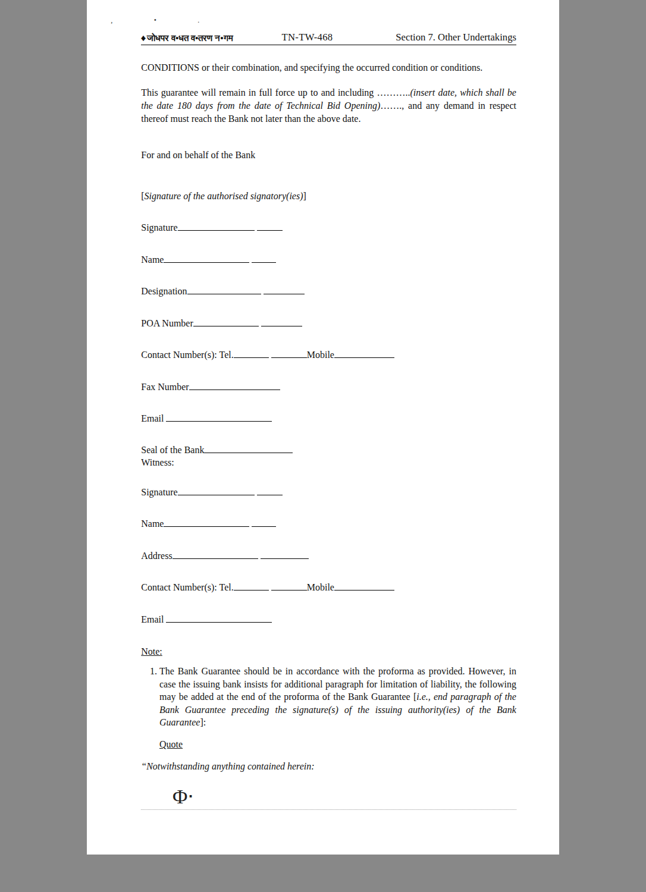, • .
♦जोधपर व•धत व•तरण न•गम
TN-TW-468
Section 7. Other Undertakings
CONDITIONS or their combination, and specifying the occurred condition or conditions.
This guarantee will remain in full force up to and including ………..(insert date, which shall be the date 180 days from the date of Technical Bid Opening)……., and any demand in respect thereof must reach the Bank not later than the above date.
For and on behalf of the Bank
[Signature of the authorised signatory(ies)]
Signature
Name
Designation
POA Number
Contact Number(s): Tel. Mobile
Fax Number
Email
Seal of the Bank
Witness:
Signature
Name
Address
Contact Number(s): Tel. Mobile
Email
Note:
The Bank Guarantee should be in accordance with the proforma as provided. However, in case the issuing bank insists for additional paragraph for limitation of liability, the following may be added at the end of the proforma of the Bank Guarantee [i.e., end paragraph of the Bank Guarantee preceding the signature(s) of the issuing authority(ies) of the Bank Guarantee]:
Quote
“Notwithstanding anything contained herein:
Φ⋅